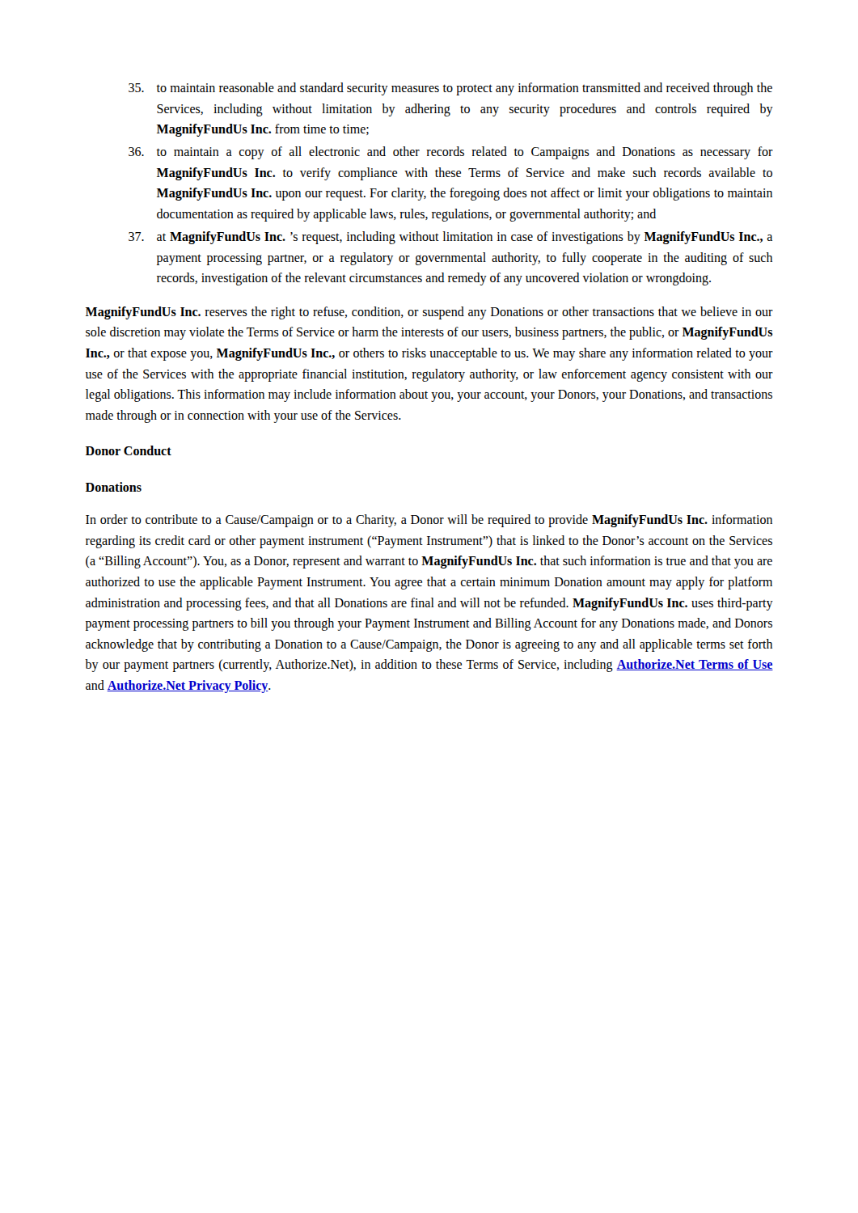35. to maintain reasonable and standard security measures to protect any information transmitted and received through the Services, including without limitation by adhering to any security procedures and controls required by MagnifyFundUs Inc. from time to time;
36. to maintain a copy of all electronic and other records related to Campaigns and Donations as necessary for MagnifyFundUs Inc. to verify compliance with these Terms of Service and make such records available to MagnifyFundUs Inc. upon our request. For clarity, the foregoing does not affect or limit your obligations to maintain documentation as required by applicable laws, rules, regulations, or governmental authority; and
37. at MagnifyFundUs Inc. ’s request, including without limitation in case of investigations by MagnifyFundUs Inc., a payment processing partner, or a regulatory or governmental authority, to fully cooperate in the auditing of such records, investigation of the relevant circumstances and remedy of any uncovered violation or wrongdoing.
MagnifyFundUs Inc. reserves the right to refuse, condition, or suspend any Donations or other transactions that we believe in our sole discretion may violate the Terms of Service or harm the interests of our users, business partners, the public, or MagnifyFundUs Inc., or that expose you, MagnifyFundUs Inc., or others to risks unacceptable to us. We may share any information related to your use of the Services with the appropriate financial institution, regulatory authority, or law enforcement agency consistent with our legal obligations. This information may include information about you, your account, your Donors, your Donations, and transactions made through or in connection with your use of the Services.
Donor Conduct
Donations
In order to contribute to a Cause/Campaign or to a Charity, a Donor will be required to provide MagnifyFundUs Inc. information regarding its credit card or other payment instrument (“Payment Instrument”) that is linked to the Donor’s account on the Services (a “Billing Account”). You, as a Donor, represent and warrant to MagnifyFundUs Inc. that such information is true and that you are authorized to use the applicable Payment Instrument. You agree that a certain minimum Donation amount may apply for platform administration and processing fees, and that all Donations are final and will not be refunded. MagnifyFundUs Inc. uses third-party payment processing partners to bill you through your Payment Instrument and Billing Account for any Donations made, and Donors acknowledge that by contributing a Donation to a Cause/Campaign, the Donor is agreeing to any and all applicable terms set forth by our payment partners (currently, Authorize.Net), in addition to these Terms of Service, including Authorize.Net Terms of Use and Authorize.Net Privacy Policy.